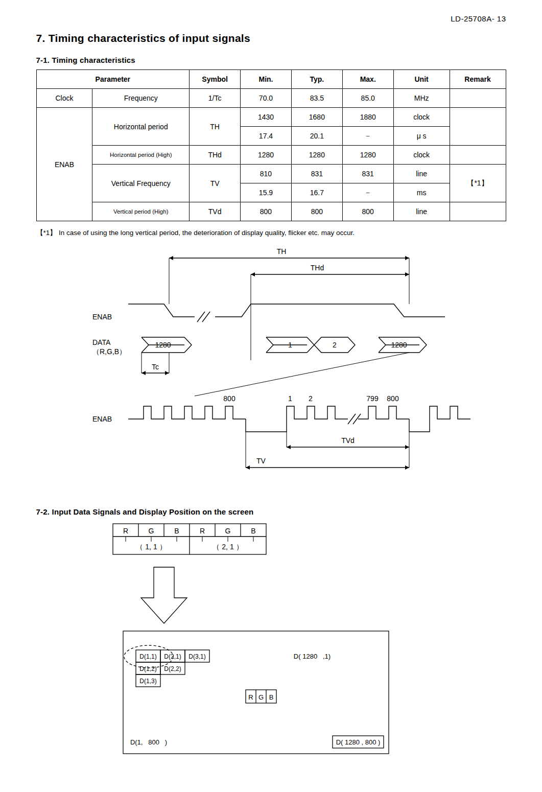LD-25708A- 13
7. Timing characteristics of input signals
7-1. Timing characteristics
| Parameter | Symbol | Min. | Typ. | Max. | Unit | Remark |
| --- | --- | --- | --- | --- | --- | --- |
| Clock | Frequency | 1/Tc | 70.0 | 83.5 | 85.0 | MHz | |
| ENAB | Horizontal period | TH | 1430 | 1680 | 1880 | clock | |
| 17.4 | 20.1 | − | μ s |
| Horizontal period (High) | THd | 1280 | 1280 | 1280 | clock | |
| Vertical Frequency | TV | 810 | 831 | 831 | line | 【*1】 |
| 15.9 | 16.7 | − | ms |
| Vertical period (High) | TVd | 800 | 800 | 800 | line | |
【*1】 In case of using the long vertical period, the deterioration of display quality, flicker etc. may occur.
TH THd ENAB DATA （R,G,B） ENAB 1280 1 2 1280 Tc 800 1 2 799 800 TVd TV
7-2. Input Data Signals and Display Position on the screen
R G B R G B （ 1, 1 ） （ 2, 1 ） D(1,1) D(2,1) D(3,1) D(1,2) D(2,2) D(1,3) D( 1280 ,1) R G B D(1, 800 ) D( 1280 , 800 )